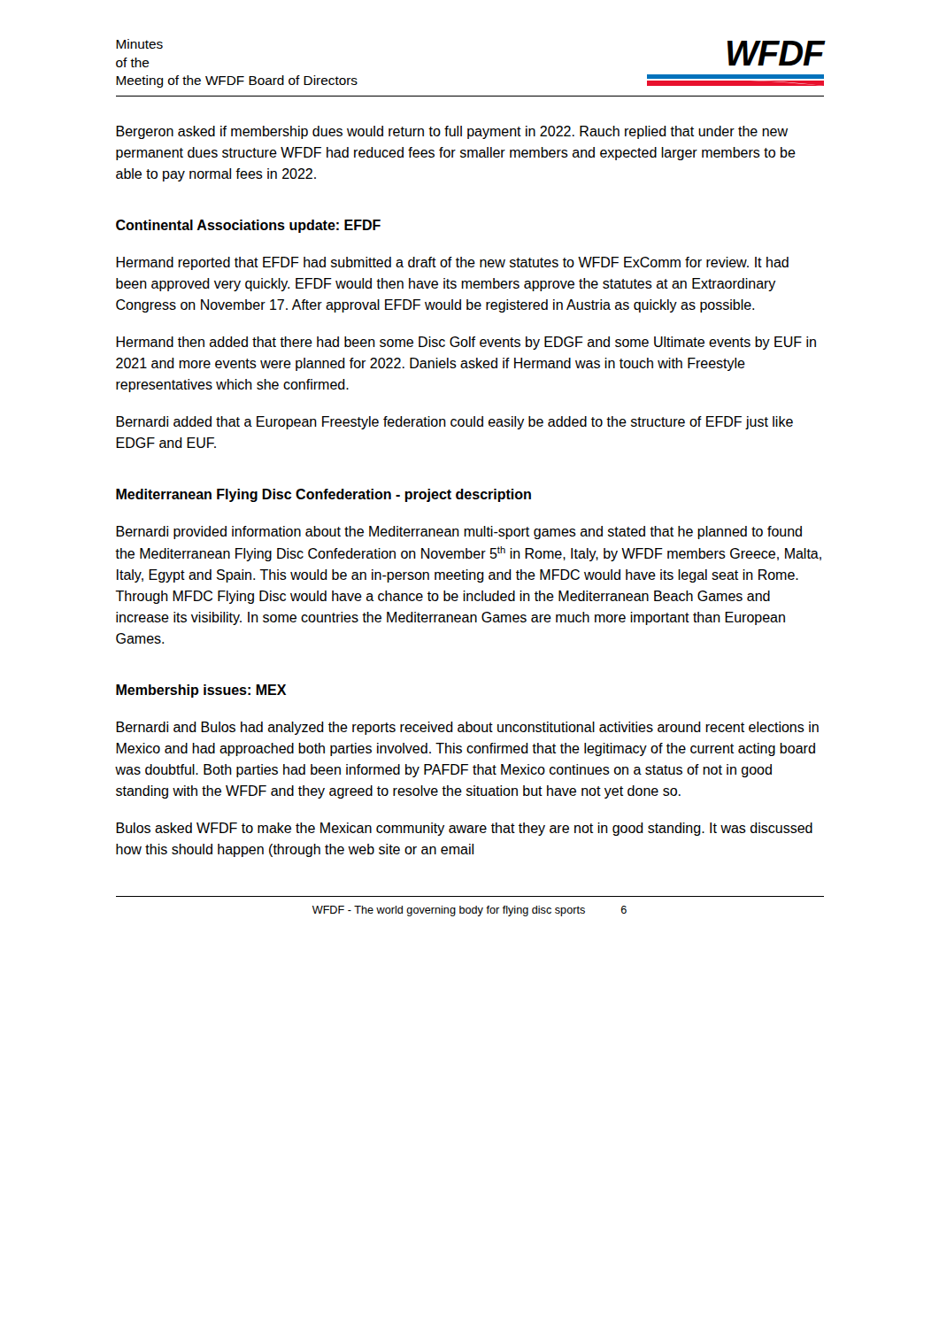Minutes
of the
Meeting of the WFDF Board of Directors
WFDF
Bergeron asked if membership dues would return to full payment in 2022. Rauch replied that under the new permanent dues structure WFDF had reduced fees for smaller members and expected larger members to be able to pay normal fees in 2022.
Continental Associations update: EFDF
Hermand reported that EFDF had submitted a draft of the new statutes to WFDF ExComm for review. It had been approved very quickly. EFDF would then have its members approve the statutes at an Extraordinary Congress on November 17. After approval EFDF would be registered in Austria as quickly as possible.
Hermand then added that there had been some Disc Golf events by EDGF and some Ultimate events by EUF in 2021 and more events were planned for 2022. Daniels asked if Hermand was in touch with Freestyle representatives which she confirmed.
Bernardi added that a European Freestyle federation could easily be added to the structure of EFDF just like EDGF and EUF.
Mediterranean Flying Disc Confederation - project description
Bernardi provided information about the Mediterranean multi-sport games and stated that he planned to found the Mediterranean Flying Disc Confederation on November 5th in Rome, Italy, by WFDF members Greece, Malta, Italy, Egypt and Spain. This would be an in-person meeting and the MFDC would have its legal seat in Rome. Through MFDC Flying Disc would have a chance to be included in the Mediterranean Beach Games and increase its visibility. In some countries the Mediterranean Games are much more important than European Games.
Membership issues: MEX
Bernardi and Bulos had analyzed the reports received about unconstitutional activities around recent elections in Mexico and had approached both parties involved. This confirmed that the legitimacy of the current acting board was doubtful. Both parties had been informed by PAFDF that Mexico continues on a status of not in good standing with the WFDF and they agreed to resolve the situation but have not yet done so.
Bulos asked WFDF to make the Mexican community aware that they are not in good standing. It was discussed how this should happen (through the web site or an email
WFDF - The world governing body for flying disc sports6